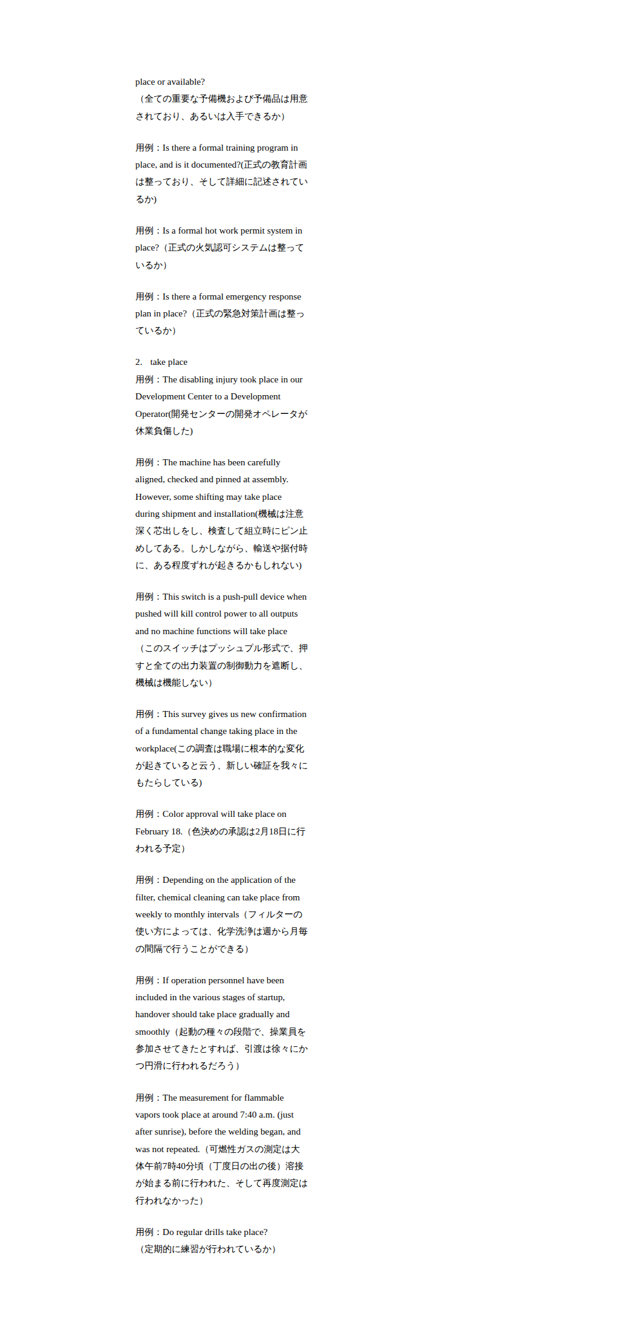place or available?
（全ての重要な予備機および予備品は用意されており、あるいは入手できるか）
用例：Is there a formal training program in place, and is it documented?(正式の教育計画は整っており、そして詳細に記述されているか)
用例：Is a formal hot work permit system in place?（正式の火気認可システムは整っているか）
用例：Is there a formal emergency response plan in place?（正式の緊急対策計画は整っているか）
2. take place
用例：The disabling injury took place in our Development Center to a Development Operator(開発センターの開発オペレータが休業負傷した)
用例：The machine has been carefully aligned, checked and pinned at assembly. However, some shifting may take place during shipment and installation(機械は注意深く芯出しをし、検査して組立時にピン止めしてある。しかしながら、輸送や据付時に、ある程度ずれが起きるかもしれない)
用例：This switch is a push-pull device when pushed will kill control power to all outputs and no machine functions will take place
（このスイッチはプッシュプル形式で、押すと全ての出力装置の制御動力を遮断し、機械は機能しない）
用例：This survey gives us new confirmation of a fundamental change taking place in the workplace(この調査は職場に根本的な変化が起きていると云う、新しい確証を我々にもたらしている)
用例：Color approval will take place on February 18.（色決めの承認は2月18日に行われる予定）
用例：Depending on the application of the filter, chemical cleaning can take place from weekly to monthly intervals（フィルターの使い方によっては、化学洗浄は週から月毎の間隔で行うことができる）
用例：If operation personnel have been included in the various stages of startup, handover should take place gradually and smoothly（起動の種々の段階で、操業員を参加させてきたとすれば、引渡は徐々にかつ円滑に行われるだろう）
用例：The measurement for flammable vapors took place at around 7:40 a.m. (just after sunrise), before the welding began, and was not repeated.（可燃性ガスの測定は大体午前7時40分頃（丁度日の出の後）溶接が始まる前に行われた、そして再度測定は行われなかった）
用例：Do regular drills take place?
（定期的に練習が行われているか）